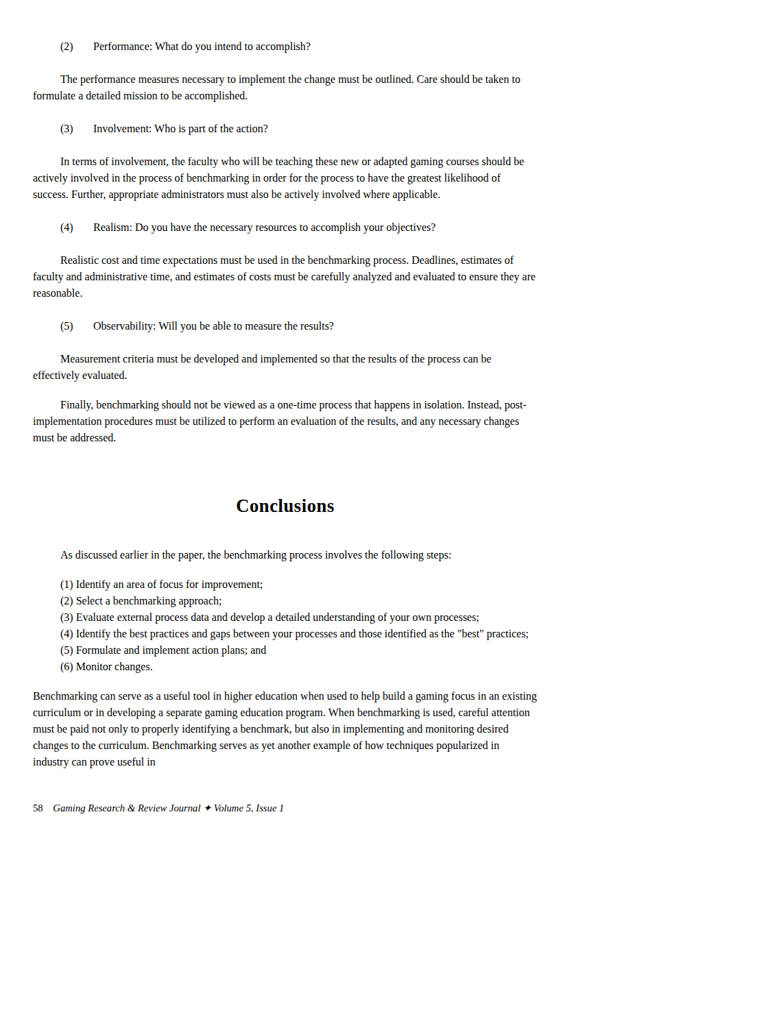(2) Performance: What do you intend to accomplish?
The performance measures necessary to implement the change must be outlined. Care should be taken to formulate a detailed mission to be accomplished.
(3) Involvement: Who is part of the action?
In terms of involvement, the faculty who will be teaching these new or adapted gaming courses should be actively involved in the process of benchmarking in order for the process to have the greatest likelihood of success. Further, appropriate administrators must also be actively involved where applicable.
(4) Realism: Do you have the necessary resources to accomplish your objectives?
Realistic cost and time expectations must be used in the benchmarking process. Deadlines, estimates of faculty and administrative time, and estimates of costs must be carefully analyzed and evaluated to ensure they are reasonable.
(5) Observability: Will you be able to measure the results?
Measurement criteria must be developed and implemented so that the results of the process can be effectively evaluated.
Finally, benchmarking should not be viewed as a one-time process that happens in isolation. Instead, post-implementation procedures must be utilized to perform an evaluation of the results, and any necessary changes must be addressed.
Conclusions
As discussed earlier in the paper, the benchmarking process involves the following steps:
(1) Identify an area of focus for improvement;
(2) Select a benchmarking approach;
(3) Evaluate external process data and develop a detailed understanding of your own processes;
(4) Identify the best practices and gaps between your processes and those identified as the "best" practices;
(5) Formulate and implement action plans; and
(6) Monitor changes.
Benchmarking can serve as a useful tool in higher education when used to help build a gaming focus in an existing curriculum or in developing a separate gaming education program. When benchmarking is used, careful attention must be paid not only to properly identifying a benchmark, but also in implementing and monitoring desired changes to the curriculum. Benchmarking serves as yet another example of how techniques popularized in industry can prove useful in
58 Gaming Research & Review Journal ✦ Volume 5, Issue 1